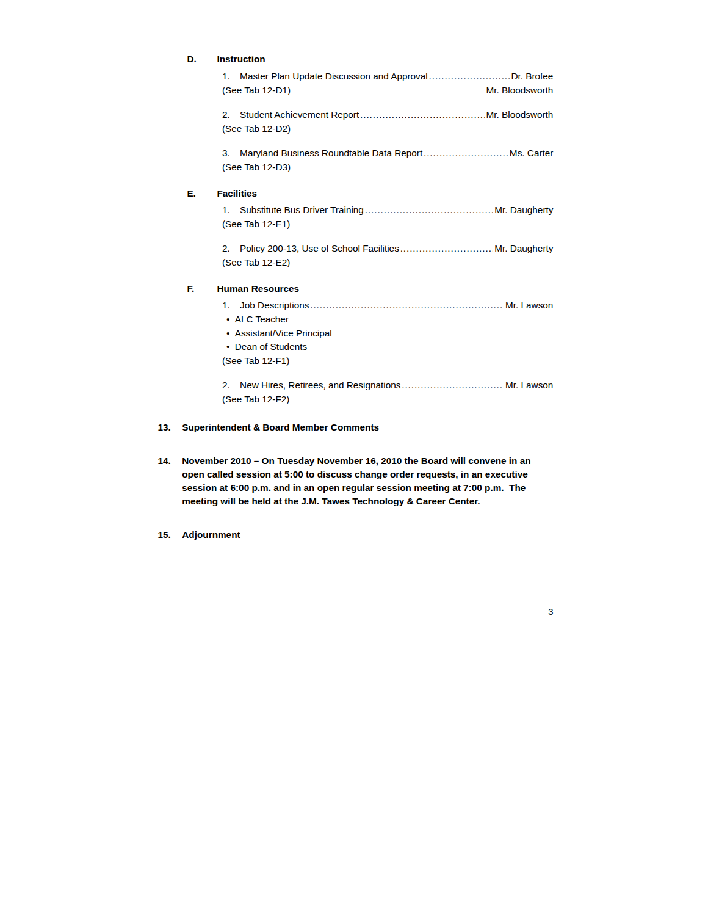D. Instruction
1. Master Plan Update Discussion and Approval Dr. Brofee
(See Tab 12-D1) Mr. Bloodsworth
2. Student Achievement Report Mr. Bloodsworth
(See Tab 12-D2)
3. Maryland Business Roundtable Data Report Ms. Carter
(See Tab 12-D3)
E. Facilities
1. Substitute Bus Driver Training Mr. Daugherty
(See Tab 12-E1)
2. Policy 200-13, Use of School Facilities Mr. Daugherty
(See Tab 12-E2)
F. Human Resources
1. Job Descriptions Mr. Lawson
ALC Teacher
Assistant/Vice Principal
Dean of Students
(See Tab 12-F1)
2. New Hires, Retirees, and Resignations Mr. Lawson
(See Tab 12-F2)
13. Superintendent & Board Member Comments
14. November 2010 – On Tuesday November 16, 2010 the Board will convene in an open called session at 5:00 to discuss change order requests, in an executive session at 6:00 p.m. and in an open regular session meeting at 7:00 p.m. The meeting will be held at the J.M. Tawes Technology & Career Center.
15. Adjournment
3